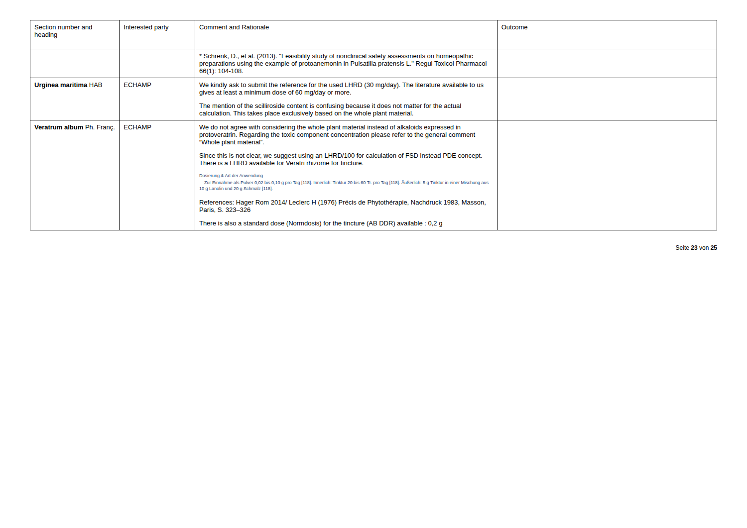| Section number and heading | Interested party | Comment and Rationale | Outcome |
| | | * Schrenk, D., et al. (2013). "Feasibility study of nonclinical safety assessments on homeopathic preparations using the example of protoanemonin in Pulsatilla pratensis L." Regul Toxicol Pharmacol 66(1): 104-108. | |
| Urginea maritima HAB | ECHAMP | We kindly ask to submit the reference for the used LHRD (30 mg/day). The literature available to us gives at least a minimum dose of 60 mg/day or more. The mention of the scilliroside content is confusing because it does not matter for the actual calculation. This takes place exclusively based on the whole plant material. | |
| Veratrum album Ph. Franç. | ECHAMP | We do not agree with considering the whole plant material instead of alkaloids expressed in protoveratrin. Regarding the toxic component concentration please refer to the general comment “Whole plant material”. Since this is not clear, we suggest using an LHRD/100 for calculation of FSD instead PDE concept. There is a LHRD available for Veratri rhizome for tincture. Dosierung & Art der Anwendung Zur Einnahme als Pulver 0,02 bis 0,10 g pro Tag [118]. Innerlich: Tinktur 20 bis 60 Tr. pro Tag [118]. Äußerlich: 5 g Tinktur in einer Mischung aus 10 g Lanolin und 20 g Schmalz [118]. References: Hager Rom 2014/ Leclerc H (1976) Précis de Phytothérapie, Nachdruck 1983, Masson, Paris, S. 323–326 There is also a standard dose (Normdosis) for the tincture (AB DDR) available : 0,2 g | |
Seite 23 von 25